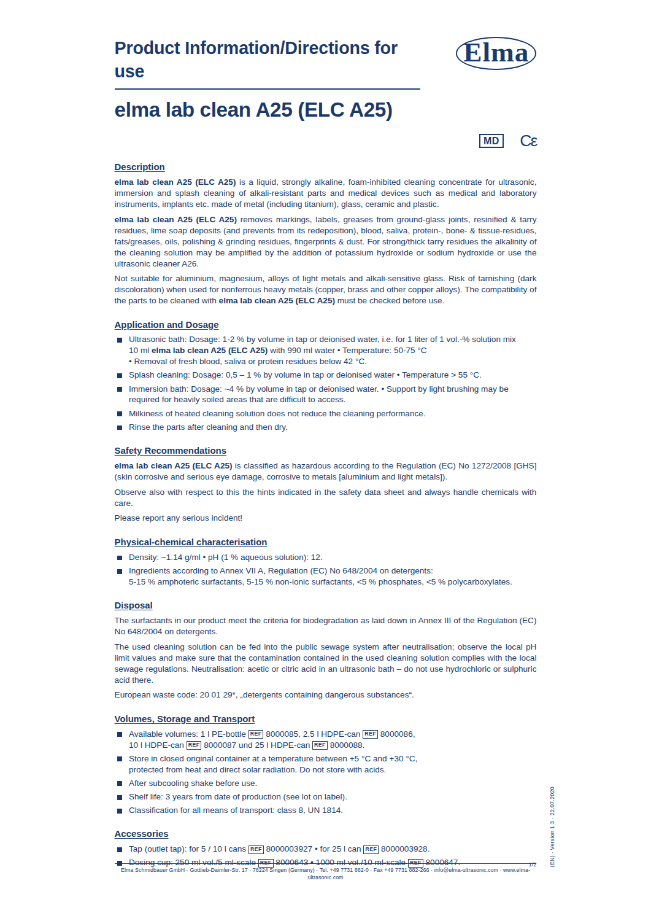Product Information/Directions for use
elma lab clean A25 (ELC A25)
Elma
MD Cε
Description
elma lab clean A25 (ELC A25) is a liquid, strongly alkaline, foam-inhibited cleaning concentrate for ultrasonic, immersion and splash cleaning of alkali-resistant parts and medical devices such as medical and laboratory instruments, implants etc. made of metal (including titanium), glass, ceramic and plastic.
elma lab clean A25 (ELC A25) removes markings, labels, greases from ground-glass joints, resinified & tarry residues, lime soap deposits (and prevents from its redeposition), blood, saliva, protein-, bone- & tissue-residues, fats/greases, oils, polishing & grinding residues, fingerprints & dust. For strong/thick tarry residues the alkalinity of the cleaning solution may be amplified by the addition of potassium hydroxide or sodium hydroxide or use the ultrasonic cleaner A26.
Not suitable for aluminium, magnesium, alloys of light metals and alkali-sensitive glass. Risk of tarnishing (dark discoloration) when used for nonferrous heavy metals (copper, brass and other copper alloys). The compatibility of the parts to be cleaned with elma lab clean A25 (ELC A25) must be checked before use.
Application and Dosage
Ultrasonic bath: Dosage: 1-2 % by volume in tap or deionised water, i.e. for 1 liter of 1 vol.-% solution mix
10 ml elma lab clean A25 (ELC A25) with 990 ml water • Temperature: 50-75 °C
• Removal of fresh blood, saliva or protein residues below 42 °C.
Splash cleaning: Dosage: 0,5 – 1 % by volume in tap or deionised water • Temperature > 55 °C.
Immersion bath: Dosage: ~4 % by volume in tap or deionised water. • Support by light brushing may be required for heavily soiled areas that are difficult to access.
Milkiness of heated cleaning solution does not reduce the cleaning performance.
Rinse the parts after cleaning and then dry.
Safety Recommendations
elma lab clean A25 (ELC A25) is classified as hazardous according to the Regulation (EC) No 1272/2008 [GHS] (skin corrosive and serious eye damage, corrosive to metals [aluminium and light metals]).
Observe also with respect to this the hints indicated in the safety data sheet and always handle chemicals with care.
Please report any serious incident!
Physical-chemical characterisation
Density: ~1.14 g/ml • pH (1 % aqueous solution): 12.
Ingredients according to Annex VII A, Regulation (EC) No 648/2004 on detergents:
5-15 % amphoteric surfactants, 5-15 % non-ionic surfactants, <5 % phosphates, <5 % polycarboxylates.
Disposal
The surfactants in our product meet the criteria for biodegradation as laid down in Annex III of the Regulation (EC) No 648/2004 on detergents.
The used cleaning solution can be fed into the public sewage system after neutralisation; observe the local pH limit values and make sure that the contamination contained in the used cleaning solution complies with the local sewage regulations. Neutralisation: acetic or citric acid in an ultrasonic bath – do not use hydrochloric or sulphuric acid there.
European waste code: 20 01 29*, „detergents containing dangerous substances“.
Volumes, Storage and Transport
Available volumes: 1 l PE-bottle REF 8000085, 2.5 l HDPE-can REF 8000086,
10 l HDPE-can REF 8000087 und 25 l HDPE-can REF 8000088.
Store in closed original container at a temperature between +5 °C and +30 °C,
protected from heat and direct solar radiation. Do not store with acids.
After subcooling shake before use.
Shelf life: 3 years from date of production (see lot on label).
Classification for all means of transport: class 8, UN 1814.
Accessories
Tap (outlet tap): for 5 / 10 l cans REF 8000003927 • for 25 l can REF 8000003928.
Dosing cup: 250 ml vol./5 ml-scale REF 8000643 • 1000 ml vol./10 ml-scale REF 8000647.
(EN) · Version 1.3 · 22.07.2020
1/2
Elma Schmidbauer GmbH · Gottlieb-Daimler-Str. 17 · 78224 Singen (Germany) · Tel. +49 7731 882-0 · Fax +49 7731 882-266 · info@elma-ultrasonic.com · www.elma-ultrasonic.com